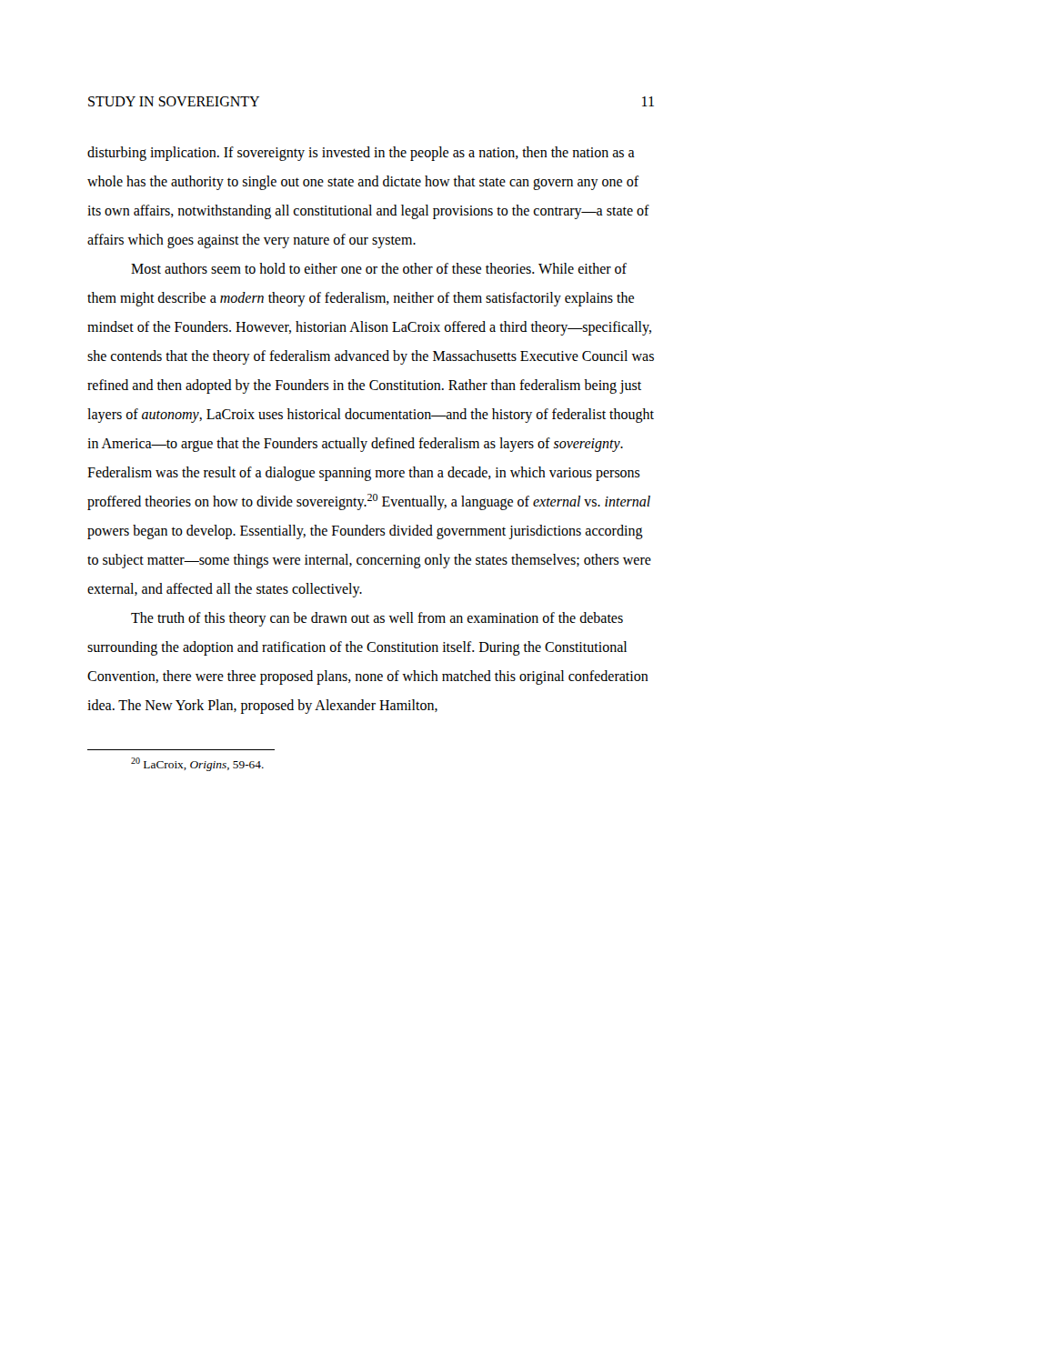Study in Sovereignty 11
disturbing implication. If sovereignty is invested in the people as a nation, then the nation as a whole has the authority to single out one state and dictate how that state can govern any one of its own affairs, notwithstanding all constitutional and legal provisions to the contrary—a state of affairs which goes against the very nature of our system.
Most authors seem to hold to either one or the other of these theories. While either of them might describe a modern theory of federalism, neither of them satisfactorily explains the mindset of the Founders. However, historian Alison LaCroix offered a third theory—specifically, she contends that the theory of federalism advanced by the Massachusetts Executive Council was refined and then adopted by the Founders in the Constitution. Rather than federalism being just layers of autonomy, LaCroix uses historical documentation—and the history of federalist thought in America—to argue that the Founders actually defined federalism as layers of sovereignty. Federalism was the result of a dialogue spanning more than a decade, in which various persons proffered theories on how to divide sovereignty.20 Eventually, a language of external vs. internal powers began to develop. Essentially, the Founders divided government jurisdictions according to subject matter—some things were internal, concerning only the states themselves; others were external, and affected all the states collectively.
The truth of this theory can be drawn out as well from an examination of the debates surrounding the adoption and ratification of the Constitution itself. During the Constitutional Convention, there were three proposed plans, none of which matched this original confederation idea. The New York Plan, proposed by Alexander Hamilton,
20 LaCroix, Origins, 59-64.